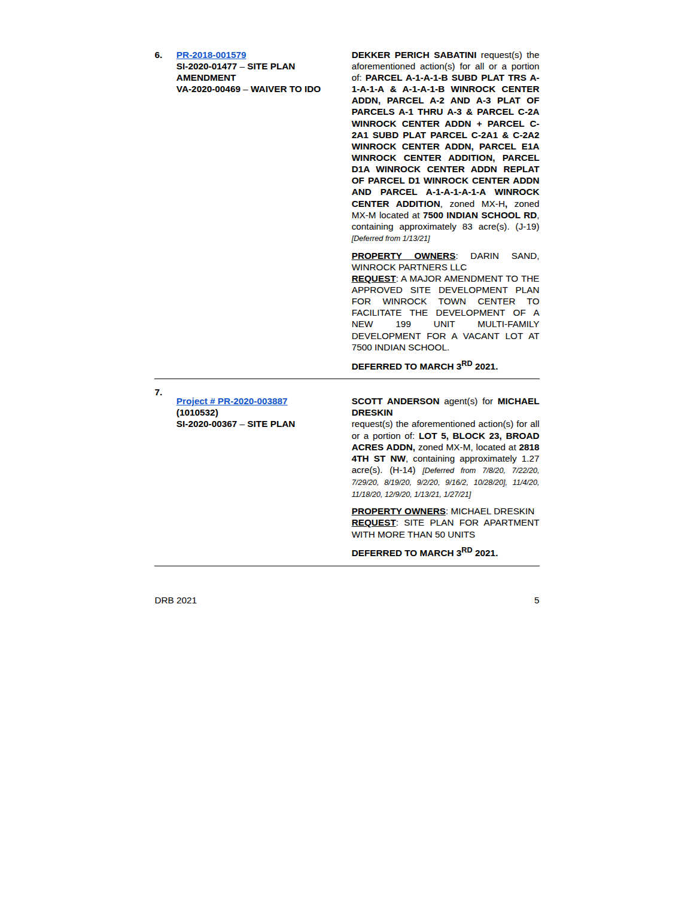| 6. | PR-2018-001579 SI-2020-01477 – SITE PLAN AMENDMENT VA-2020-00469 – WAIVER TO IDO | DEKKER PERICH SABATINI request(s) the aforementioned action(s) for all or a portion of: PARCEL A-1-A-1-B SUBD PLAT TRS A-1-A-1-A & A-1-A-1-B WINROCK CENTER ADDN, PARCEL A-2 AND A-3 PLAT OF PARCELS A-1 THRU A-3 & PARCEL C-2A WINROCK CENTER ADDN + PARCEL C-2A1 SUBD PLAT PARCEL C-2A1 & C-2A2 WINROCK CENTER ADDN, PARCEL E1A WINROCK CENTER ADDITION, PARCEL D1A WINROCK CENTER ADDN REPLAT OF PARCEL D1 WINROCK CENTER ADDN AND PARCEL A-1-A-1-A-1-A WINROCK CENTER ADDITION , zoned MX-H , zoned MX-M located at 7500 INDIAN SCHOOL RD , containing approximately 83 acre(s). (J-19) [Deferred from 1/13/21] PROPERTY OWNERS : DARIN SAND, WINROCK PARTNERS LLC REQUEST : A MAJOR AMENDMENT TO THE APPROVED SITE DEVELOPMENT PLAN FOR WINROCK TOWN CENTER TO FACILITATE THE DEVELOPMENT OF A NEW 199 UNIT MULTI-FAMILY DEVELOPMENT FOR A VACANT LOT AT 7500 INDIAN SCHOOL. DEFERRED TO MARCH 3 RD 2021. |
| 7. | Project # PR-2020-003887 (1010532) SI-2020-00367 – SITE PLAN | SCOTT ANDERSON agent(s) for MICHAEL DRESKIN request(s) the aforementioned action(s) for all or a portion of: LOT 5, BLOCK 23, BROAD ACRES ADDN, zoned MX-M, located at 2818 4TH ST NW , containing approximately 1.27 acre(s). (H-14) [Deferred from 7/8/20, 7/22/20, 7/29/20, 8/19/20, 9/2/20, 9/16/2, 10/28/20], 11/4/20, 11/18/20, 12/9/20, 1/13/21, 1/27/21] PROPERTY OWNERS : MICHAEL DRESKIN REQUEST : SITE PLAN FOR APARTMENT WITH MORE THAN 50 UNITS DEFERRED TO MARCH 3 RD 2021. |
DRB 2021 5